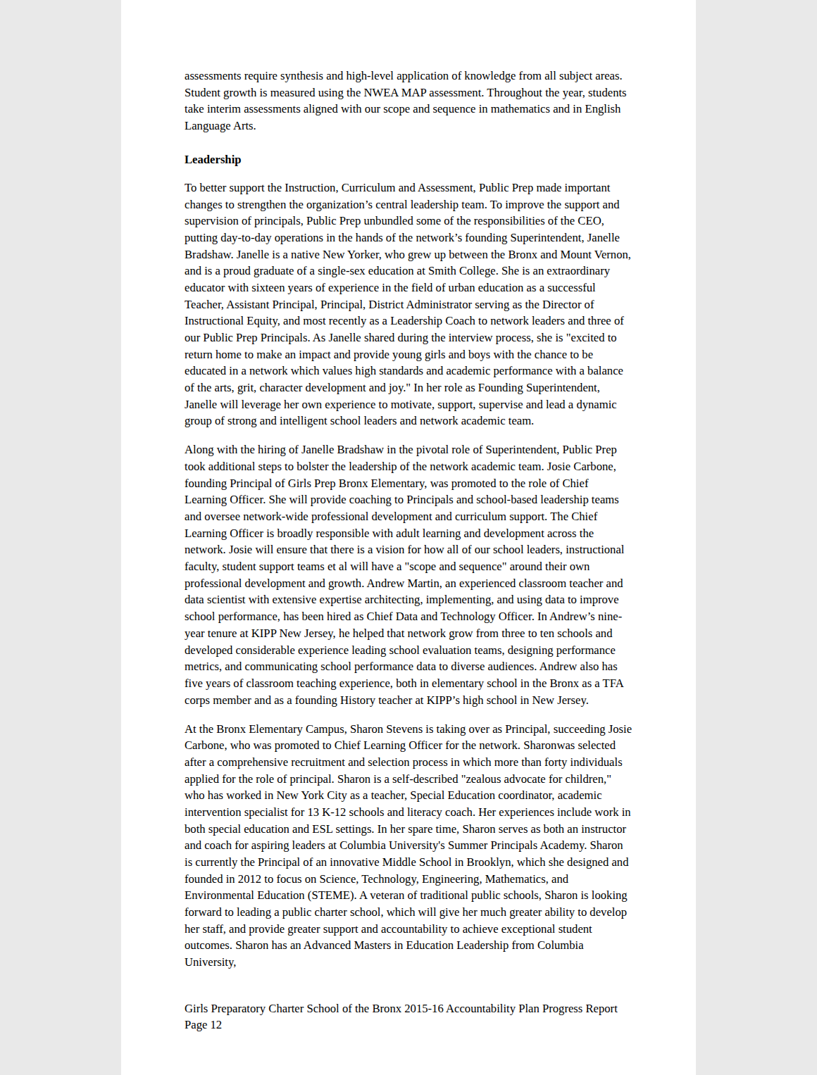assessments require synthesis and high-level application of knowledge from all subject areas. Student growth is measured using the NWEA MAP assessment. Throughout the year, students take interim assessments aligned with our scope and sequence in mathematics and in English Language Arts.
Leadership
To better support the Instruction, Curriculum and Assessment, Public Prep made important changes to strengthen the organization’s central leadership team. To improve the support and supervision of principals, Public Prep unbundled some of the responsibilities of the CEO, putting day-to-day operations in the hands of the network’s founding Superintendent, Janelle Bradshaw. Janelle is a native New Yorker, who grew up between the Bronx and Mount Vernon, and is a proud graduate of a single-sex education at Smith College. She is an extraordinary educator with sixteen years of experience in the field of urban education as a successful Teacher, Assistant Principal, Principal, District Administrator serving as the Director of Instructional Equity, and most recently as a Leadership Coach to network leaders and three of our Public Prep Principals. As Janelle shared during the interview process, she is "excited to return home to make an impact and provide young girls and boys with the chance to be educated in a network which values high standards and academic performance with a balance of the arts, grit, character development and joy." In her role as Founding Superintendent, Janelle will leverage her own experience to motivate, support, supervise and lead a dynamic group of strong and intelligent school leaders and network academic team.
Along with the hiring of Janelle Bradshaw in the pivotal role of Superintendent, Public Prep took additional steps to bolster the leadership of the network academic team. Josie Carbone, founding Principal of Girls Prep Bronx Elementary, was promoted to the role of Chief Learning Officer. She will provide coaching to Principals and school-based leadership teams and oversee network-wide professional development and curriculum support. The Chief Learning Officer is broadly responsible with adult learning and development across the network. Josie will ensure that there is a vision for how all of our school leaders, instructional faculty, student support teams et al will have a "scope and sequence" around their own professional development and growth. Andrew Martin, an experienced classroom teacher and data scientist with extensive expertise architecting, implementing, and using data to improve school performance, has been hired as Chief Data and Technology Officer. In Andrew’s nine-year tenure at KIPP New Jersey, he helped that network grow from three to ten schools and developed considerable experience leading school evaluation teams, designing performance metrics, and communicating school performance data to diverse audiences. Andrew also has five years of classroom teaching experience, both in elementary school in the Bronx as a TFA corps member and as a founding History teacher at KIPP’s high school in New Jersey.
At the Bronx Elementary Campus, Sharon Stevens is taking over as Principal, succeeding Josie Carbone, who was promoted to Chief Learning Officer for the network. Sharonwas selected after a comprehensive recruitment and selection process in which more than forty individuals applied for the role of principal. Sharon is a self-described "zealous advocate for children," who has worked in New York City as a teacher, Special Education coordinator, academic intervention specialist for 13 K-12 schools and literacy coach. Her experiences include work in both special education and ESL settings. In her spare time, Sharon serves as both an instructor and coach for aspiring leaders at Columbia University's Summer Principals Academy. Sharon is currently the Principal of an innovative Middle School in Brooklyn, which she designed and founded in 2012 to focus on Science, Technology, Engineering, Mathematics, and Environmental Education (STEME). A veteran of traditional public schools, Sharon is looking forward to leading a public charter school, which will give her much greater ability to develop her staff, and provide greater support and accountability to achieve exceptional student outcomes. Sharon has an Advanced Masters in Education Leadership from Columbia University,
Girls Preparatory Charter School of the Bronx 2015-16 Accountability Plan Progress Report
Page 12